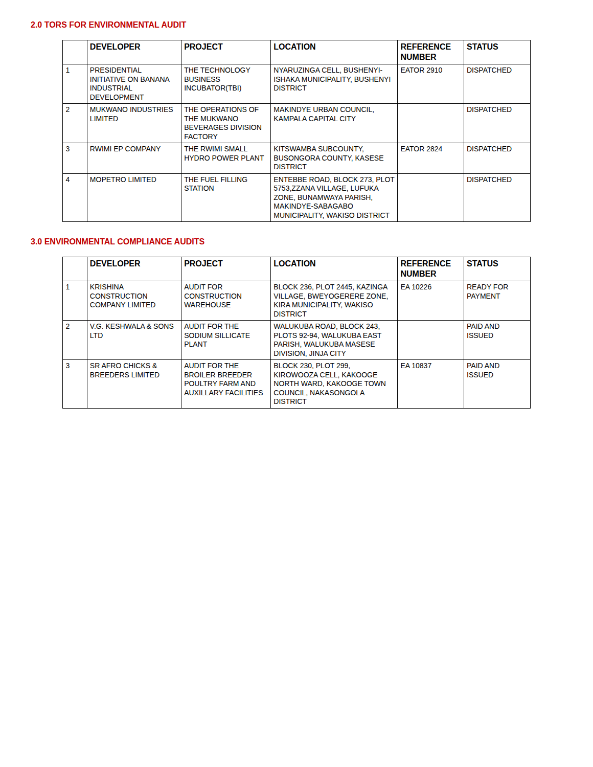2.0 TORS FOR ENVIRONMENTAL AUDIT
| | DEVELOPER | PROJECT | LOCATION | REFERENCE NUMBER | STATUS |
| --- | --- | --- | --- | --- | --- |
| 1 | PRESIDENTIAL INITIATIVE ON BANANA INDUSTRIAL DEVELOPMENT | THE TECHNOLOGY BUSINESS INCUBATOR(TBI) | NYARUZINGA CELL, BUSHENYI-ISHAKA MUNICIPALITY, BUSHENYI DISTRICT | EATOR 2910 | DISPATCHED |
| 2 | MUKWANO INDUSTRIES LIMITED | THE OPERATIONS OF THE MUKWANO BEVERAGES DIVISION FACTORY | MAKINDYE URBAN COUNCIL, KAMPALA CAPITAL CITY | | DISPATCHED |
| 3 | RWIMI EP COMPANY | THE RWIMI SMALL HYDRO POWER PLANT | KITSWAMBA SUBCOUNTY, BUSONGORA COUNTY, KASESE DISTRICT | EATOR 2824 | DISPATCHED |
| 4 | MOPETRO LIMITED | THE FUEL FILLING STATION | ENTEBBE ROAD, BLOCK 273, PLOT 5753,ZZANA VILLAGE, LUFUKA ZONE, BUNAMWAYA PARISH, MAKINDYE-SABAGABO MUNICIPALITY, WAKISO DISTRICT | | DISPATCHED |
3.0 ENVIRONMENTAL COMPLIANCE AUDITS
| | DEVELOPER | PROJECT | LOCATION | REFERENCE NUMBER | STATUS |
| --- | --- | --- | --- | --- | --- |
| 1 | KRISHINA CONSTRUCTION COMPANY LIMITED | AUDIT FOR CONSTRUCTION WAREHOUSE | BLOCK 236, PLOT 2445, KAZINGA VILLAGE, BWEYOGERERE ZONE, KIRA MUNICIPALITY, WAKISO DISTRICT | EA 10226 | READY FOR PAYMENT |
| 2 | V.G. KESHWALA & SONS LTD | AUDIT FOR THE SODIUM SILLICATE PLANT | WALUKUBA ROAD, BLOCK 243, PLOTS 92-94, WALUKUBA EAST PARISH, WALUKUBA MASESE DIVISION, JINJA CITY | | PAID AND ISSUED |
| 3 | SR AFRO CHICKS & BREEDERS LIMITED | AUDIT FOR THE BROILER BREEDER POULTRY FARM AND AUXILLARY FACILITIES | BLOCK 230, PLOT 299, KIROWOOZA CELL, KAKOOGE NORTH WARD, KAKOOGE TOWN COUNCIL, NAKASONGOLA DISTRICT | EA 10837 | PAID AND ISSUED |